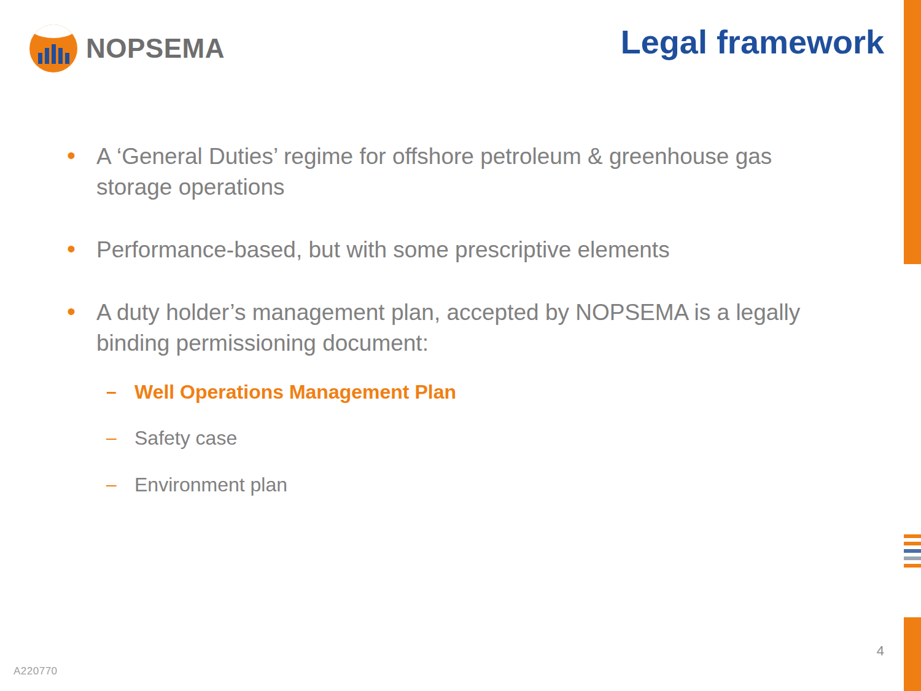NOPSEMA
Legal framework
A ‘General Duties’ regime for offshore petroleum & greenhouse gas storage operations
Performance-based, but with some prescriptive elements
A duty holder’s management plan, accepted by NOPSEMA is a legally binding permissioning document:
Well Operations Management Plan
Safety case
Environment plan
4
A220770